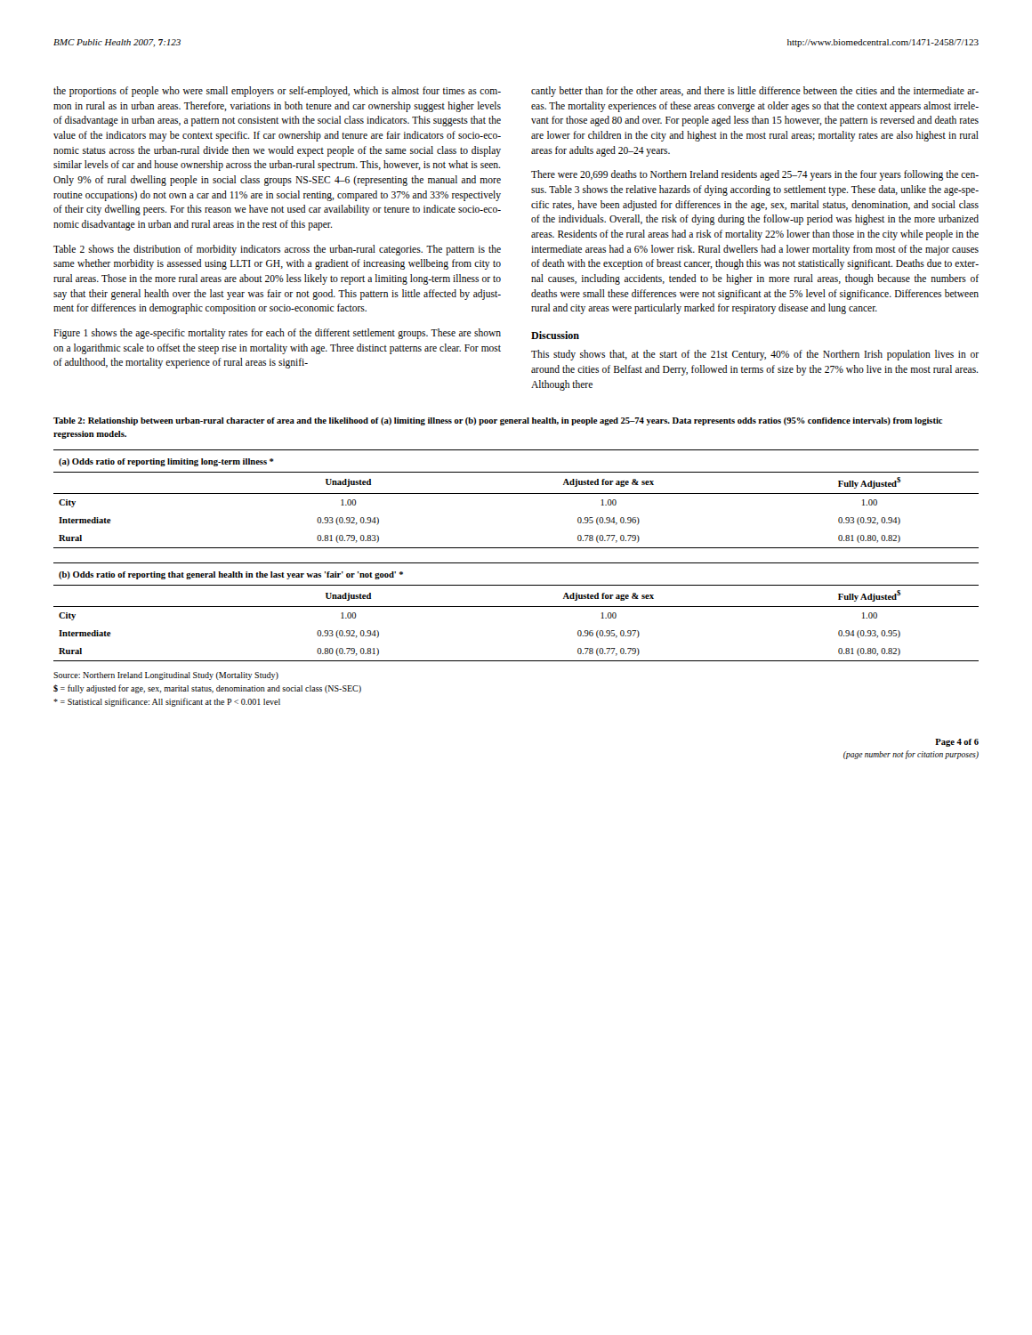BMC Public Health 2007, 7:123
http://www.biomedcentral.com/1471-2458/7/123
the proportions of people who were small employers or self-employed, which is almost four times as common in rural as in urban areas. Therefore, variations in both tenure and car ownership suggest higher levels of disadvantage in urban areas, a pattern not consistent with the social class indicators. This suggests that the value of the indicators may be context specific. If car ownership and tenure are fair indicators of socio-economic status across the urban-rural divide then we would expect people of the same social class to display similar levels of car and house ownership across the urban-rural spectrum. This, however, is not what is seen. Only 9% of rural dwelling people in social class groups NS-SEC 4–6 (representing the manual and more routine occupations) do not own a car and 11% are in social renting, compared to 37% and 33% respectively of their city dwelling peers. For this reason we have not used car availability or tenure to indicate socio-economic disadvantage in urban and rural areas in the rest of this paper.
Table 2 shows the distribution of morbidity indicators across the urban-rural categories. The pattern is the same whether morbidity is assessed using LLTI or GH, with a gradient of increasing wellbeing from city to rural areas. Those in the more rural areas are about 20% less likely to report a limiting long-term illness or to say that their general health over the last year was fair or not good. This pattern is little affected by adjustment for differences in demographic composition or socio-economic factors.
Figure 1 shows the age-specific mortality rates for each of the different settlement groups. These are shown on a logarithmic scale to offset the steep rise in mortality with age. Three distinct patterns are clear. For most of adulthood, the mortality experience of rural areas is signifi-
cantly better than for the other areas, and there is little difference between the cities and the intermediate areas. The mortality experiences of these areas converge at older ages so that the context appears almost irrelevant for those aged 80 and over. For people aged less than 15 however, the pattern is reversed and death rates are lower for children in the city and highest in the most rural areas; mortality rates are also highest in rural areas for adults aged 20–24 years.
There were 20,699 deaths to Northern Ireland residents aged 25–74 years in the four years following the census. Table 3 shows the relative hazards of dying according to settlement type. These data, unlike the age-specific rates, have been adjusted for differences in the age, sex, marital status, denomination, and social class of the individuals. Overall, the risk of dying during the follow-up period was highest in the more urbanized areas. Residents of the rural areas had a risk of mortality 22% lower than those in the city while people in the intermediate areas had a 6% lower risk. Rural dwellers had a lower mortality from most of the major causes of death with the exception of breast cancer, though this was not statistically significant. Deaths due to external causes, including accidents, tended to be higher in more rural areas, though because the numbers of deaths were small these differences were not significant at the 5% level of significance. Differences between rural and city areas were particularly marked for respiratory disease and lung cancer.
Discussion
This study shows that, at the start of the 21st Century, 40% of the Northern Irish population lives in or around the cities of Belfast and Derry, followed in terms of size by the 27% who live in the most rural areas. Although there
Table 2: Relationship between urban-rural character of area and the likelihood of (a) limiting illness or (b) poor general health, in people aged 25–74 years. Data represents odds ratios (95% confidence intervals) from logistic regression models.
(a) Odds ratio of reporting limiting long-term illness *
| | Unadjusted | Adjusted for age & sex | Fully Adjusted $ |
| --- | --- | --- | --- |
| City | 1.00 | 1.00 | 1.00 |
| Intermediate | 0.93 (0.92, 0.94) | 0.95 (0.94, 0.96) | 0.93 (0.92, 0.94) |
| Rural | 0.81 (0.79, 0.83) | 0.78 (0.77, 0.79) | 0.81 (0.80, 0.82) |
(b) Odds ratio of reporting that general health in the last year was 'fair' or 'not good' *
| | Unadjusted | Adjusted for age & sex | Fully Adjusted $ |
| --- | --- | --- | --- |
| City | 1.00 | 1.00 | 1.00 |
| Intermediate | 0.93 (0.92, 0.94) | 0.96 (0.95, 0.97) | 0.94 (0.93, 0.95) |
| Rural | 0.80 (0.79, 0.81) | 0.78 (0.77, 0.79) | 0.81 (0.80, 0.82) |
Source: Northern Ireland Longitudinal Study (Mortality Study)
$ = fully adjusted for age, sex, marital status, denomination and social class (NS-SEC)
* = Statistical significance: All significant at the P < 0.001 level
Page 4 of 6
(page number not for citation purposes)